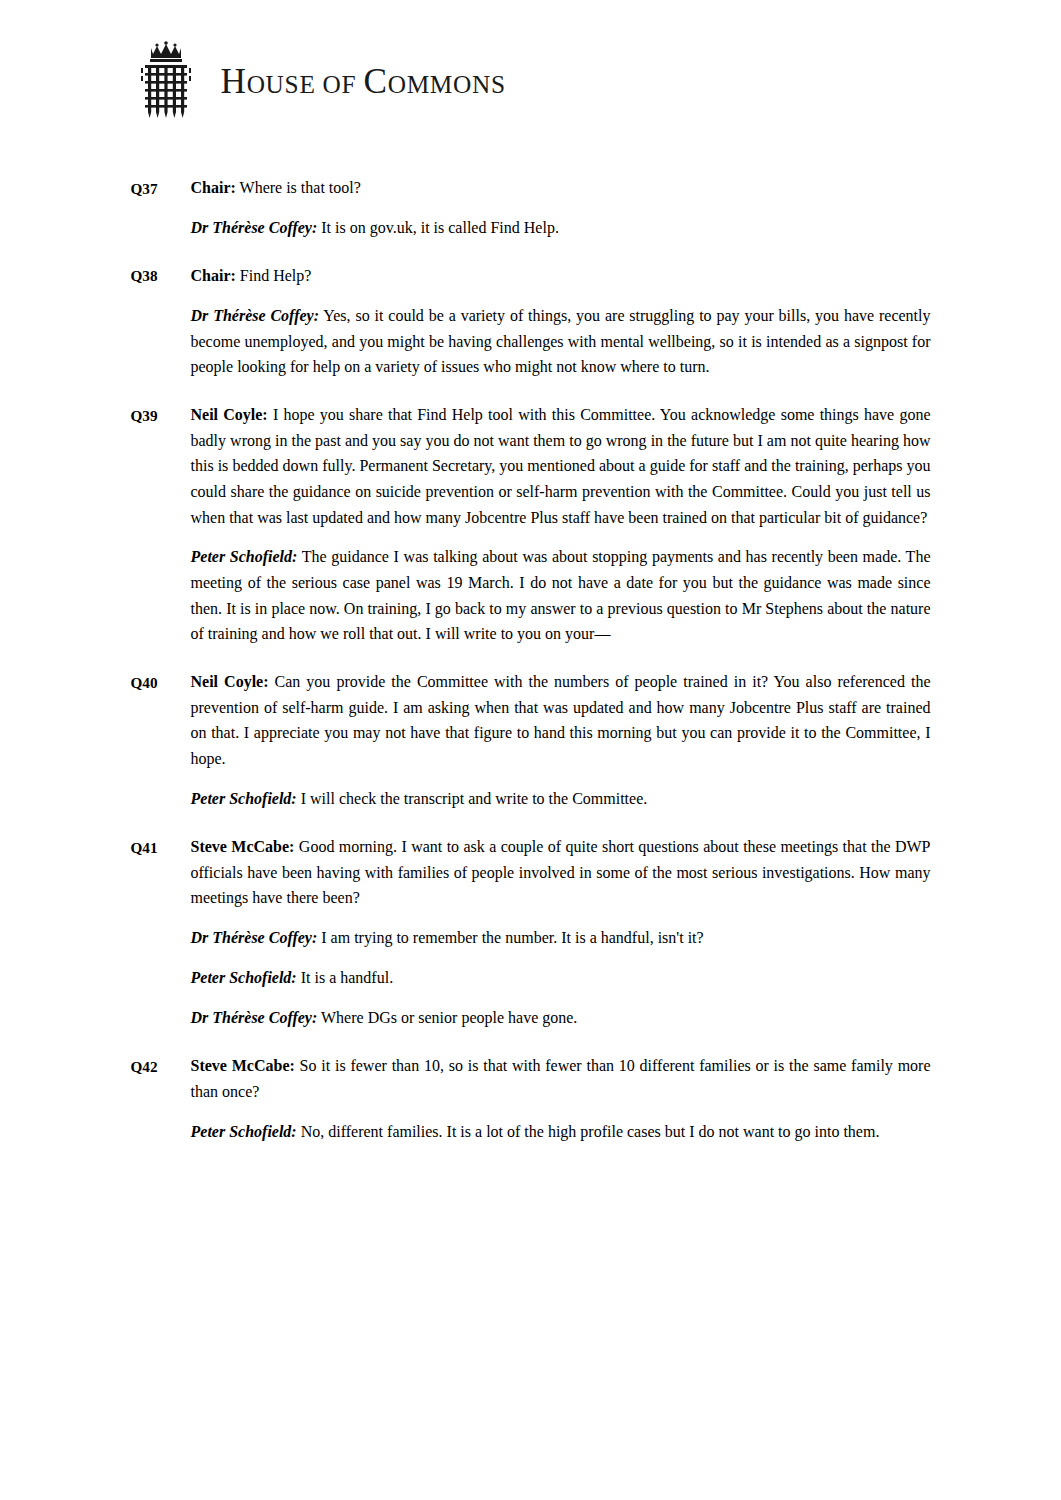HOUSE OF COMMONS
Q37
Chair: Where is that tool?
Dr Thérèse Coffey: It is on gov.uk, it is called Find Help.
Q38
Chair: Find Help?
Dr Thérèse Coffey: Yes, so it could be a variety of things, you are struggling to pay your bills, you have recently become unemployed, and you might be having challenges with mental wellbeing, so it is intended as a signpost for people looking for help on a variety of issues who might not know where to turn.
Q39
Neil Coyle: I hope you share that Find Help tool with this Committee. You acknowledge some things have gone badly wrong in the past and you say you do not want them to go wrong in the future but I am not quite hearing how this is bedded down fully. Permanent Secretary, you mentioned about a guide for staff and the training, perhaps you could share the guidance on suicide prevention or self-harm prevention with the Committee. Could you just tell us when that was last updated and how many Jobcentre Plus staff have been trained on that particular bit of guidance?
Peter Schofield: The guidance I was talking about was about stopping payments and has recently been made. The meeting of the serious case panel was 19 March. I do not have a date for you but the guidance was made since then. It is in place now. On training, I go back to my answer to a previous question to Mr Stephens about the nature of training and how we roll that out. I will write to you on your—
Q40
Neil Coyle: Can you provide the Committee with the numbers of people trained in it? You also referenced the prevention of self-harm guide. I am asking when that was updated and how many Jobcentre Plus staff are trained on that. I appreciate you may not have that figure to hand this morning but you can provide it to the Committee, I hope.
Peter Schofield: I will check the transcript and write to the Committee.
Q41
Steve McCabe: Good morning. I want to ask a couple of quite short questions about these meetings that the DWP officials have been having with families of people involved in some of the most serious investigations. How many meetings have there been?
Dr Thérèse Coffey: I am trying to remember the number. It is a handful, isn't it?
Peter Schofield: It is a handful.
Dr Thérèse Coffey: Where DGs or senior people have gone.
Q42
Steve McCabe: So it is fewer than 10, so is that with fewer than 10 different families or is the same family more than once?
Peter Schofield: No, different families. It is a lot of the high profile cases but I do not want to go into them.